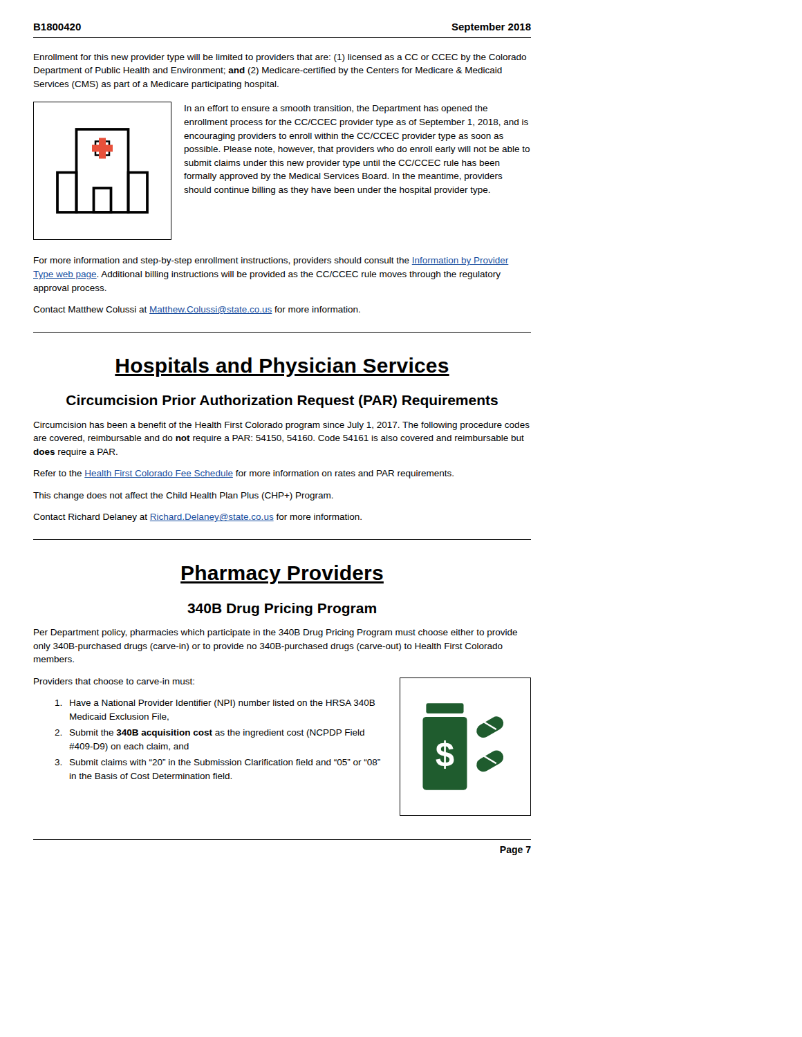B1800420 September 2018
Enrollment for this new provider type will be limited to providers that are: (1) licensed as a CC or CCEC by the Colorado Department of Public Health and Environment; and (2) Medicare-certified by the Centers for Medicare & Medicaid Services (CMS) as part of a Medicare participating hospital.
In an effort to ensure a smooth transition, the Department has opened the enrollment process for the CC/CCEC provider type as of September 1, 2018, and is encouraging providers to enroll within the CC/CCEC provider type as soon as possible. Please note, however, that providers who do enroll early will not be able to submit claims under this new provider type until the CC/CCEC rule has been formally approved by the Medical Services Board. In the meantime, providers should continue billing as they have been under the hospital provider type.
For more information and step-by-step enrollment instructions, providers should consult the Information by Provider Type web page. Additional billing instructions will be provided as the CC/CCEC rule moves through the regulatory approval process.
Contact Matthew Colussi at Matthew.Colussi@state.co.us for more information.
Hospitals and Physician Services
Circumcision Prior Authorization Request (PAR) Requirements
Circumcision has been a benefit of the Health First Colorado program since July 1, 2017. The following procedure codes are covered, reimbursable and do not require a PAR: 54150, 54160. Code 54161 is also covered and reimbursable but does require a PAR.
Refer to the Health First Colorado Fee Schedule for more information on rates and PAR requirements.
This change does not affect the Child Health Plan Plus (CHP+) Program.
Contact Richard Delaney at Richard.Delaney@state.co.us for more information.
Pharmacy Providers
340B Drug Pricing Program
Per Department policy, pharmacies which participate in the 340B Drug Pricing Program must choose either to provide only 340B-purchased drugs (carve-in) or to provide no 340B-purchased drugs (carve-out) to Health First Colorado members.
$
Providers that choose to carve-in must:
Have a National Provider Identifier (NPI) number listed on the HRSA 340B Medicaid Exclusion File,
Submit the 340B acquisition cost as the ingredient cost (NCPDP Field #409-D9) on each claim, and
Submit claims with “20” in the Submission Clarification field and “05” or “08” in the Basis of Cost Determination field.
Page 7